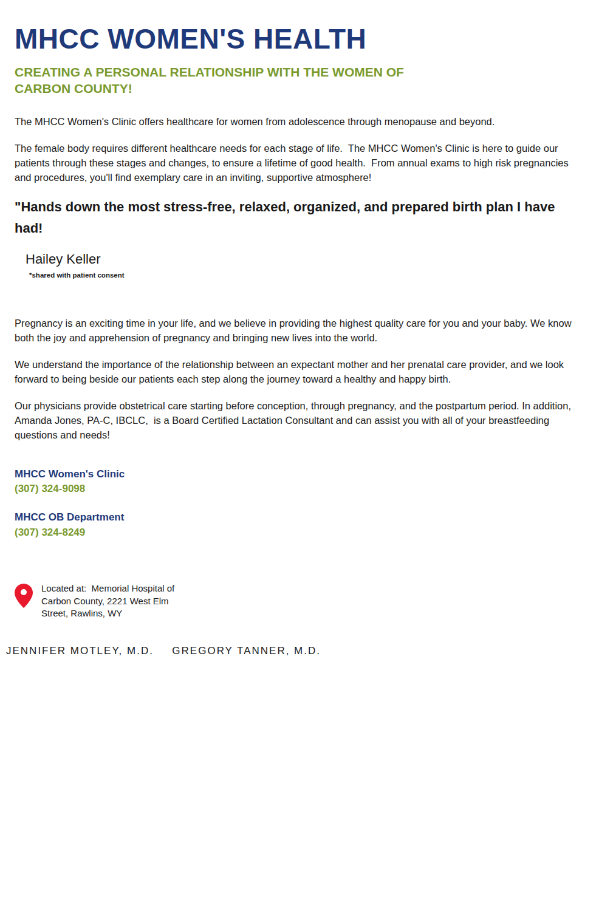MHCC Women's Health
Creating a personal relationship with the women of Carbon County!
The MHCC Women's Clinic offers healthcare for women from adolescence through menopause and beyond.
The female body requires different healthcare needs for each stage of life. The MHCC Women's Clinic is here to guide our patients through these stages and changes, to ensure a lifetime of good health. From annual exams to high risk pregnancies and procedures, you'll find exemplary care in an inviting, supportive atmosphere!
"Hands down the most stress-free, relaxed, organized, and prepared birth plan I have had!
Hailey Keller
*shared with patient consent
Pregnancy is an exciting time in your life, and we believe in providing the highest quality care for you and your baby. We know both the joy and apprehension of pregnancy and bringing new lives into the world.
We understand the importance of the relationship between an expectant mother and her prenatal care provider, and we look forward to being beside our patients each step along the journey toward a healthy and happy birth.
Our physicians provide obstetrical care starting before conception, through pregnancy, and the postpartum period. In addition, Amanda Jones, PA-C, IBCLC, is a Board Certified Lactation Consultant and can assist you with all of your breastfeeding questions and needs!
MHCC Women's Clinic
(307) 324-9098
MHCC OB Department
(307) 324-8249
Located at: Memorial Hospital of Carbon County, 2221 West Elm Street, Rawlins, WY
JENNIFER MOTLEY, M.D. GREGORY TANNER, M.D.